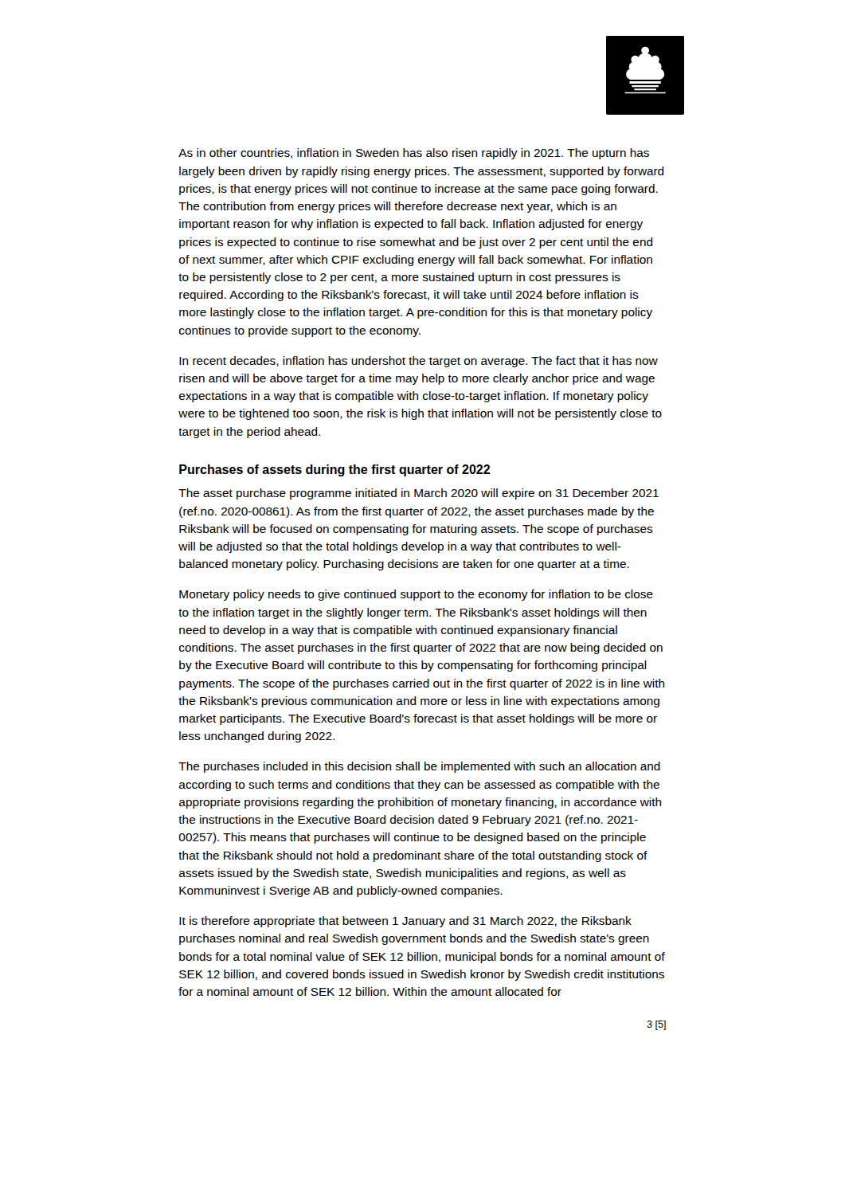As in other countries, inflation in Sweden has also risen rapidly in 2021. The upturn has largely been driven by rapidly rising energy prices. The assessment, supported by forward prices, is that energy prices will not continue to increase at the same pace going forward. The contribution from energy prices will therefore decrease next year, which is an important reason for why inflation is expected to fall back. Inflation adjusted for energy prices is expected to continue to rise somewhat and be just over 2 per cent until the end of next summer, after which CPIF excluding energy will fall back somewhat. For inflation to be persistently close to 2 per cent, a more sustained upturn in cost pressures is required. According to the Riksbank's forecast, it will take until 2024 before inflation is more lastingly close to the inflation target. A pre-condition for this is that monetary policy continues to provide support to the economy.
In recent decades, inflation has undershot the target on average. The fact that it has now risen and will be above target for a time may help to more clearly anchor price and wage expectations in a way that is compatible with close-to-target inflation. If monetary policy were to be tightened too soon, the risk is high that inflation will not be persistently close to target in the period ahead.
Purchases of assets during the first quarter of 2022
The asset purchase programme initiated in March 2020 will expire on 31 December 2021 (ref.no. 2020-00861). As from the first quarter of 2022, the asset purchases made by the Riksbank will be focused on compensating for maturing assets. The scope of purchases will be adjusted so that the total holdings develop in a way that contributes to well-balanced monetary policy. Purchasing decisions are taken for one quarter at a time.
Monetary policy needs to give continued support to the economy for inflation to be close to the inflation target in the slightly longer term. The Riksbank's asset holdings will then need to develop in a way that is compatible with continued expansionary financial conditions. The asset purchases in the first quarter of 2022 that are now being decided on by the Executive Board will contribute to this by compensating for forthcoming principal payments. The scope of the purchases carried out in the first quarter of 2022 is in line with the Riksbank's previous communication and more or less in line with expectations among market participants. The Executive Board's forecast is that asset holdings will be more or less unchanged during 2022.
The purchases included in this decision shall be implemented with such an allocation and according to such terms and conditions that they can be assessed as compatible with the appropriate provisions regarding the prohibition of monetary financing, in accordance with the instructions in the Executive Board decision dated 9 February 2021 (ref.no. 2021-00257). This means that purchases will continue to be designed based on the principle that the Riksbank should not hold a predominant share of the total outstanding stock of assets issued by the Swedish state, Swedish municipalities and regions, as well as Kommuninvest i Sverige AB and publicly-owned companies.
It is therefore appropriate that between 1 January and 31 March 2022, the Riksbank purchases nominal and real Swedish government bonds and the Swedish state's green bonds for a total nominal value of SEK 12 billion, municipal bonds for a nominal amount of SEK 12 billion, and covered bonds issued in Swedish kronor by Swedish credit institutions for a nominal amount of SEK 12 billion. Within the amount allocated for
3 [5]